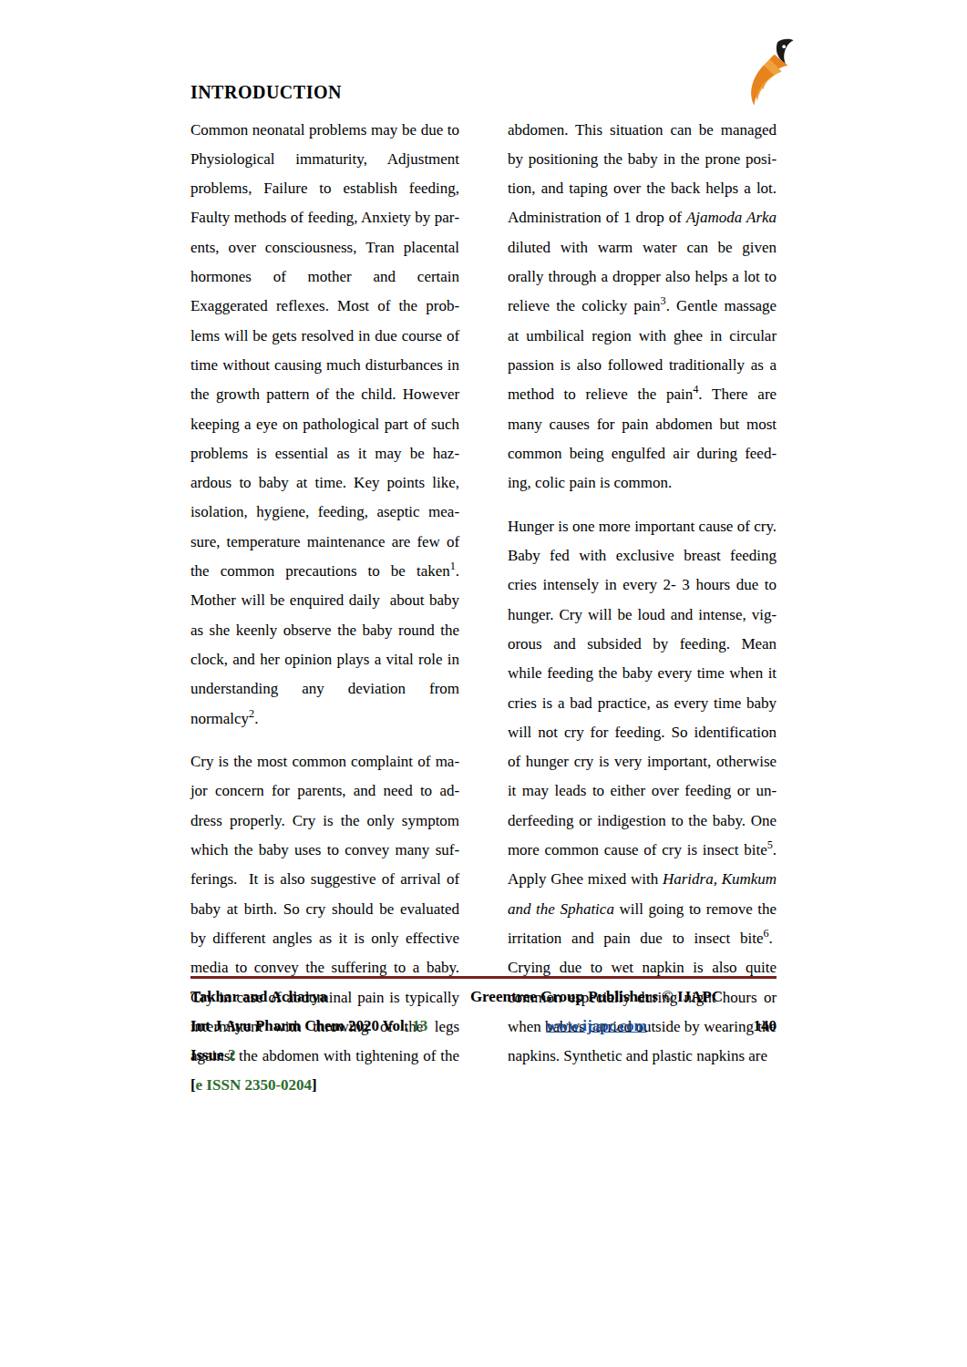INTRODUCTION
Common neonatal problems may be due to Physiological immaturity, Adjustment problems, Failure to establish feeding, Faulty methods of feeding, Anxiety by parents, over consciousness, Tran placental hormones of mother and certain Exaggerated reflexes. Most of the problems will be gets resolved in due course of time without causing much disturbances in the growth pattern of the child. However keeping a eye on pathological part of such problems is essential as it may be hazardous to baby at time. Key points like, isolation, hygiene, feeding, aseptic measure, temperature maintenance are few of the common precautions to be taken1. Mother will be enquired daily about baby as she keenly observe the baby round the clock, and her opinion plays a vital role in understanding any deviation from normalcy2.
Cry is the most common complaint of major concern for parents, and need to address properly. Cry is the only symptom which the baby uses to convey many sufferings. It is also suggestive of arrival of baby at birth. So cry should be evaluated by different angles as it is only effective media to convey the suffering to a baby. Cry in case of abdominal pain is typically intermittent with throwing of the legs against the abdomen with tightening of the abdomen. This situation can be managed by positioning the baby in the prone position, and taping over the back helps a lot. Administration of 1 drop of Ajamoda Arka diluted with warm water can be given orally through a dropper also helps a lot to relieve the colicky pain3. Gentle massage at umbilical region with ghee in circular passion is also followed traditionally as a method to relieve the pain4. There are many causes for pain abdomen but most common being engulfed air during feeding, colic pain is common.
Hunger is one more important cause of cry. Baby fed with exclusive breast feeding cries intensely in every 2- 3 hours due to hunger. Cry will be loud and intense, vigorous and subsided by feeding. Mean while feeding the baby every time when it cries is a bad practice, as every time baby will not cry for feeding. So identification of hunger cry is very important, otherwise it may leads to either over feeding or underfeeding or indigestion to the baby. One more common cause of cry is insect bite5. Apply Ghee mixed with Haridra, Kumkum and the Sphatica will going to remove the irritation and pain due to insect bite6. Crying due to wet napkin is also quite common especially during night hours or when babies carried outside by wearing the napkins. Synthetic and plastic napkins are
Takhar and Acharya
Int J Ayu Pharm Chem 2020 Vol. 13 Issue 2
[e ISSN 2350-0204]
Greentree Group Publishers © IJAPC
www.ijapc.com
140